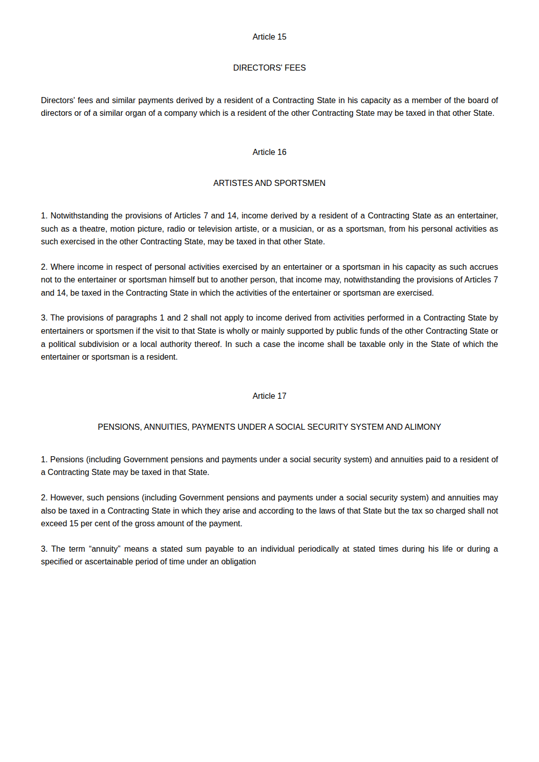Article 15
Directors' Fees
Directors' fees and similar payments derived by a resident of a Contracting State in his capacity as a member of the board of directors or of a similar organ of a company which is a resident of the other Contracting State may be taxed in that other State.
Article 16
Artistes and Sportsmen
1. Notwithstanding the provisions of Articles 7 and 14, income derived by a resident of a Contracting State as an entertainer, such as a theatre, motion picture, radio or television artiste, or a musician, or as a sportsman, from his personal activities as such exercised in the other Contracting State, may be taxed in that other State.
2. Where income in respect of personal activities exercised by an entertainer or a sportsman in his capacity as such accrues not to the entertainer or sportsman himself but to another person, that income may, notwithstanding the provisions of Articles 7 and 14, be taxed in the Contracting State in which the activities of the entertainer or sportsman are exercised.
3. The provisions of paragraphs 1 and 2 shall not apply to income derived from activities performed in a Contracting State by entertainers or sportsmen if the visit to that State is wholly or mainly supported by public funds of the other Contracting State or a political subdivision or a local authority thereof. In such a case the income shall be taxable only in the State of which the entertainer or sportsman is a resident.
Article 17
Pensions, Annuities, Payments Under a Social Security System and Alimony
1. Pensions (including Government pensions and payments under a social security system) and annuities paid to a resident of a Contracting State may be taxed in that State.
2. However, such pensions (including Government pensions and payments under a social security system) and annuities may also be taxed in a Contracting State in which they arise and according to the laws of that State but the tax so charged shall not exceed 15 per cent of the gross amount of the payment.
3. The term “annuity” means a stated sum payable to an individual periodically at stated times during his life or during a specified or ascertainable period of time under an obligation